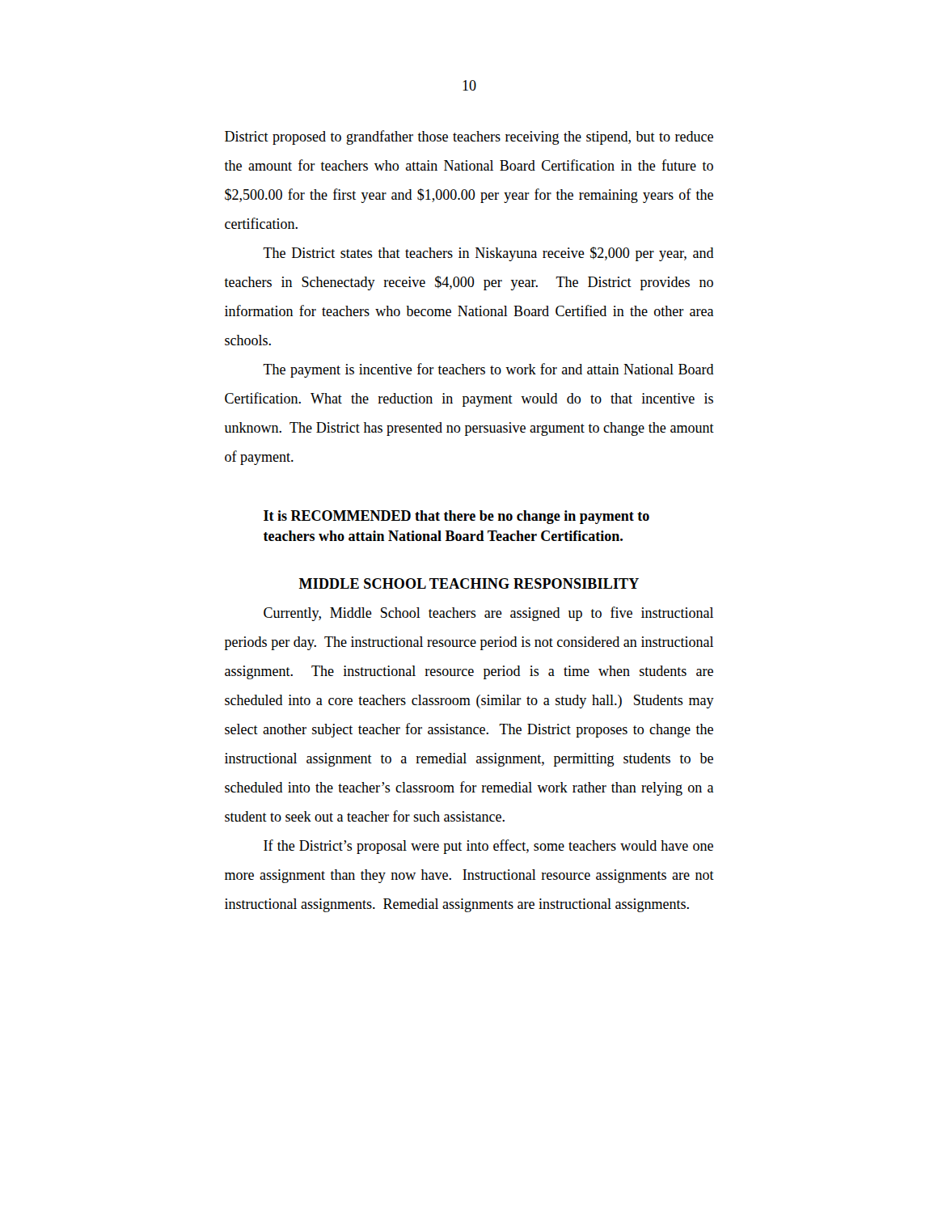10
District proposed to grandfather those teachers receiving the stipend, but to reduce the amount for teachers who attain National Board Certification in the future to $2,500.00 for the first year and $1,000.00 per year for the remaining years of the certification.
The District states that teachers in Niskayuna receive $2,000 per year, and teachers in Schenectady receive $4,000 per year. The District provides no information for teachers who become National Board Certified in the other area schools.
The payment is incentive for teachers to work for and attain National Board Certification. What the reduction in payment would do to that incentive is unknown. The District has presented no persuasive argument to change the amount of payment.
It is RECOMMENDED that there be no change in payment to teachers who attain National Board Teacher Certification.
MIDDLE SCHOOL TEACHING RESPONSIBILITY
Currently, Middle School teachers are assigned up to five instructional periods per day. The instructional resource period is not considered an instructional assignment. The instructional resource period is a time when students are scheduled into a core teachers classroom (similar to a study hall.) Students may select another subject teacher for assistance. The District proposes to change the instructional assignment to a remedial assignment, permitting students to be scheduled into the teacher’s classroom for remedial work rather than relying on a student to seek out a teacher for such assistance.
If the District’s proposal were put into effect, some teachers would have one more assignment than they now have. Instructional resource assignments are not instructional assignments. Remedial assignments are instructional assignments.